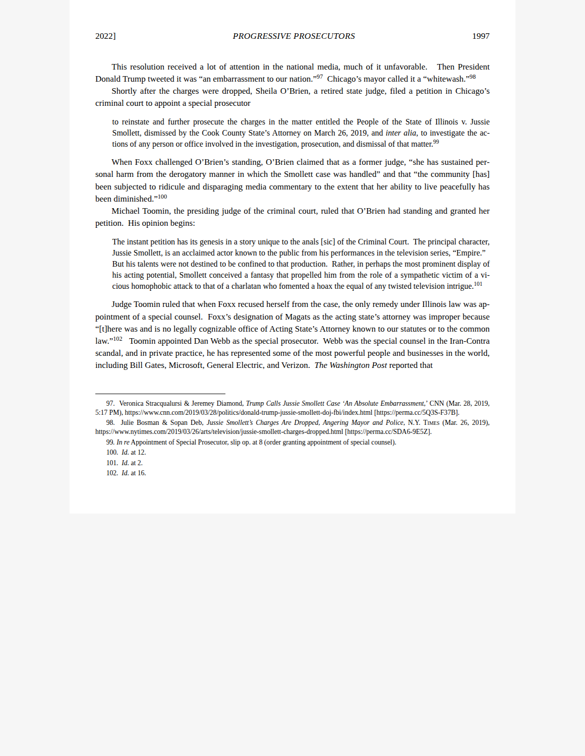2022] Progressive Prosecutors 1997
This resolution received a lot of attention in the national media, much of it unfavorable. Then President Donald Trump tweeted it was “an embarrassment to our nation.”97 Chicago’s mayor called it a “whitewash.”98
Shortly after the charges were dropped, Sheila O’Brien, a retired state judge, filed a petition in Chicago’s criminal court to appoint a special prosecutor
to reinstate and further prosecute the charges in the matter entitled the People of the State of Illinois v. Jussie Smollett, dismissed by the Cook County State’s Attorney on March 26, 2019, and inter alia, to investigate the actions of any person or office involved in the investigation, prosecution, and dismissal of that matter.99
When Foxx challenged O’Brien’s standing, O’Brien claimed that as a former judge, “she has sustained personal harm from the derogatory manner in which the Smollett case was handled” and that “the community [has] been subjected to ridicule and disparaging media commentary to the extent that her ability to live peacefully has been diminished.”100
Michael Toomin, the presiding judge of the criminal court, ruled that O’Brien had standing and granted her petition. His opinion begins:
The instant petition has its genesis in a story unique to the anals [sic] of the Criminal Court. The principal character, Jussie Smollett, is an acclaimed actor known to the public from his performances in the television series, “Empire.” But his talents were not destined to be confined to that production. Rather, in perhaps the most prominent display of his acting potential, Smollett conceived a fantasy that propelled him from the role of a sympathetic victim of a vicious homophobic attack to that of a charlatan who fomented a hoax the equal of any twisted television intrigue.101
Judge Toomin ruled that when Foxx recused herself from the case, the only remedy under Illinois law was appointment of a special counsel. Foxx’s designation of Magats as the acting state’s attorney was improper because “[t]here was and is no legally cognizable office of Acting State’s Attorney known to our statutes or to the common law.”102 Toomin appointed Dan Webb as the special prosecutor. Webb was the special counsel in the Iran-Contra scandal, and in private practice, he has represented some of the most powerful people and businesses in the world, including Bill Gates, Microsoft, General Electric, and Verizon. The Washington Post reported that
97. Veronica Stracqualursi & Jeremey Diamond, Trump Calls Jussie Smollett Case ‘An Absolute Embarrassment,’ CNN (Mar. 28, 2019, 5:17 PM), https://www.cnn.com/2019/03/28/politics/donald-trump-jussie-smollett-doj-fbi/index.html [https://perma.cc/5Q3S-F37B].
98. Julie Bosman & Sopan Deb, Jussie Smollett’s Charges Are Dropped, Angering Mayor and Police, N.Y. Times (Mar. 26, 2019), https://www.nytimes.com/2019/03/26/arts/television/jussie-smollett-charges-dropped.html [https://perma.cc/SDA6-9E5Z].
99. In re Appointment of Special Prosecutor, slip op. at 8 (order granting appointment of special counsel).
100. Id. at 12.
101. Id. at 2.
102. Id. at 16.